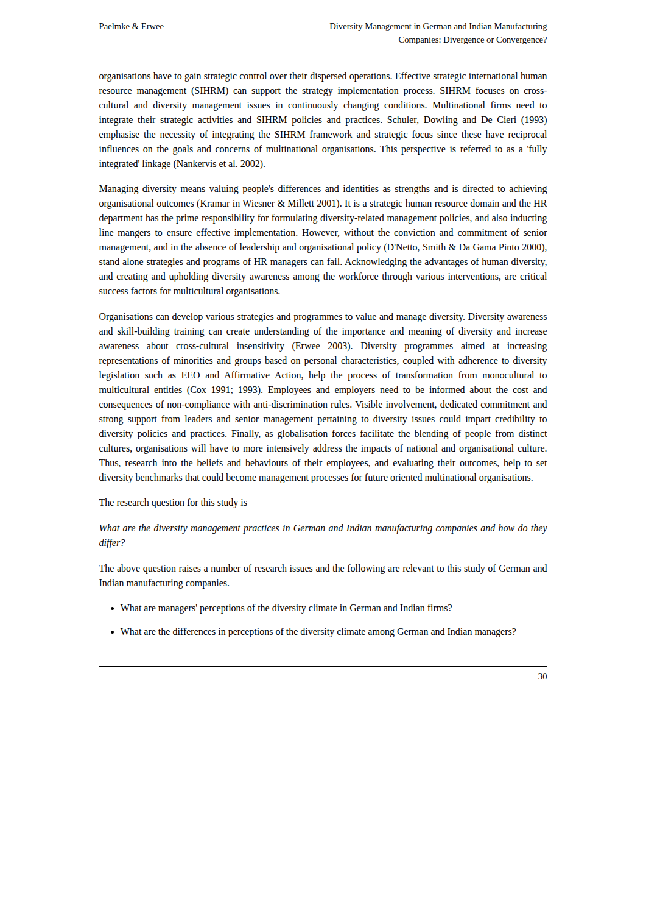Paelmke & Erwee
Diversity Management in German and Indian Manufacturing Companies: Divergence or Convergence?
organisations have to gain strategic control over their dispersed operations. Effective strategic international human resource management (SIHRM) can support the strategy implementation process. SIHRM focuses on cross-cultural and diversity management issues in continuously changing conditions. Multinational firms need to integrate their strategic activities and SIHRM policies and practices. Schuler, Dowling and De Cieri (1993) emphasise the necessity of integrating the SIHRM framework and strategic focus since these have reciprocal influences on the goals and concerns of multinational organisations. This perspective is referred to as a 'fully integrated' linkage (Nankervis et al. 2002).
Managing diversity means valuing people's differences and identities as strengths and is directed to achieving organisational outcomes (Kramar in Wiesner & Millett 2001). It is a strategic human resource domain and the HR department has the prime responsibility for formulating diversity-related management policies, and also inducting line mangers to ensure effective implementation. However, without the conviction and commitment of senior management, and in the absence of leadership and organisational policy (D'Netto, Smith & Da Gama Pinto 2000), stand alone strategies and programs of HR managers can fail. Acknowledging the advantages of human diversity, and creating and upholding diversity awareness among the workforce through various interventions, are critical success factors for multicultural organisations.
Organisations can develop various strategies and programmes to value and manage diversity. Diversity awareness and skill-building training can create understanding of the importance and meaning of diversity and increase awareness about cross-cultural insensitivity (Erwee 2003). Diversity programmes aimed at increasing representations of minorities and groups based on personal characteristics, coupled with adherence to diversity legislation such as EEO and Affirmative Action, help the process of transformation from monocultural to multicultural entities (Cox 1991; 1993). Employees and employers need to be informed about the cost and consequences of non-compliance with anti-discrimination rules. Visible involvement, dedicated commitment and strong support from leaders and senior management pertaining to diversity issues could impart credibility to diversity policies and practices. Finally, as globalisation forces facilitate the blending of people from distinct cultures, organisations will have to more intensively address the impacts of national and organisational culture. Thus, research into the beliefs and behaviours of their employees, and evaluating their outcomes, help to set diversity benchmarks that could become management processes for future oriented multinational organisations.
The research question for this study is
What are the diversity management practices in German and Indian manufacturing companies and how do they differ?
The above question raises a number of research issues and the following are relevant to this study of German and Indian manufacturing companies.
What are managers' perceptions of the diversity climate in German and Indian firms?
What are the differences in perceptions of the diversity climate among German and Indian managers?
30